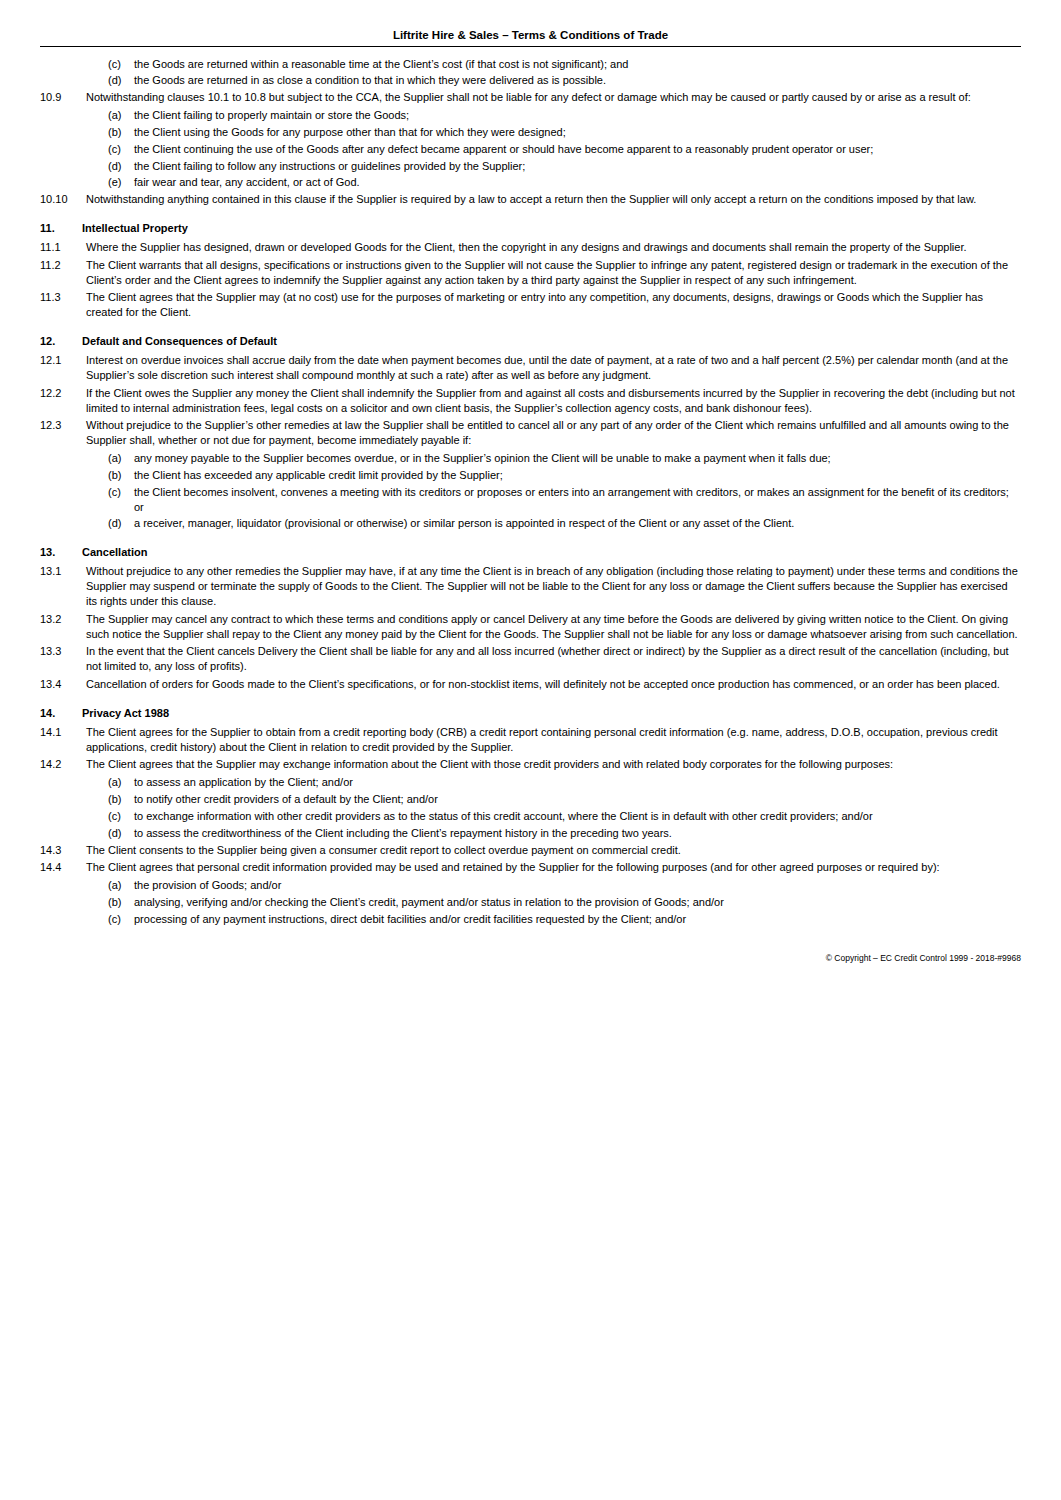Liftrite Hire & Sales – Terms & Conditions of Trade
(c)
the Goods are returned within a reasonable time at the Client’s cost (if that cost is not significant); and
(d)
the Goods are returned in as close a condition to that in which they were delivered as is possible.
10.9
Notwithstanding clauses 10.1 to 10.8 but subject to the CCA, the Supplier shall not be liable for any defect or damage which may be caused or partly caused by or arise as a result of:
(a)
the Client failing to properly maintain or store the Goods;
(b)
the Client using the Goods for any purpose other than that for which they were designed;
(c)
the Client continuing the use of the Goods after any defect became apparent or should have become apparent to a reasonably prudent operator or user;
(d)
the Client failing to follow any instructions or guidelines provided by the Supplier;
(e)
fair wear and tear, any accident, or act of God.
10.10
Notwithstanding anything contained in this clause if the Supplier is required by a law to accept a return then the Supplier will only accept a return on the conditions imposed by that law.
11.
Intellectual Property
11.1
Where the Supplier has designed, drawn or developed Goods for the Client, then the copyright in any designs and drawings and documents shall remain the property of the Supplier.
11.2
The Client warrants that all designs, specifications or instructions given to the Supplier will not cause the Supplier to infringe any patent, registered design or trademark in the execution of the Client’s order and the Client agrees to indemnify the Supplier against any action taken by a third party against the Supplier in respect of any such infringement.
11.3
The Client agrees that the Supplier may (at no cost) use for the purposes of marketing or entry into any competition, any documents, designs, drawings or Goods which the Supplier has created for the Client.
12.
Default and Consequences of Default
12.1
Interest on overdue invoices shall accrue daily from the date when payment becomes due, until the date of payment, at a rate of two and a half percent (2.5%) per calendar month (and at the Supplier’s sole discretion such interest shall compound monthly at such a rate) after as well as before any judgment.
12.2
If the Client owes the Supplier any money the Client shall indemnify the Supplier from and against all costs and disbursements incurred by the Supplier in recovering the debt (including but not limited to internal administration fees, legal costs on a solicitor and own client basis, the Supplier’s collection agency costs, and bank dishonour fees).
12.3
Without prejudice to the Supplier’s other remedies at law the Supplier shall be entitled to cancel all or any part of any order of the Client which remains unfulfilled and all amounts owing to the Supplier shall, whether or not due for payment, become immediately payable if:
(a)
any money payable to the Supplier becomes overdue, or in the Supplier’s opinion the Client will be unable to make a payment when it falls due;
(b)
the Client has exceeded any applicable credit limit provided by the Supplier;
(c)
the Client becomes insolvent, convenes a meeting with its creditors or proposes or enters into an arrangement with creditors, or makes an assignment for the benefit of its creditors; or
(d)
a receiver, manager, liquidator (provisional or otherwise) or similar person is appointed in respect of the Client or any asset of the Client.
13.
Cancellation
13.1
Without prejudice to any other remedies the Supplier may have, if at any time the Client is in breach of any obligation (including those relating to payment) under these terms and conditions the Supplier may suspend or terminate the supply of Goods to the Client. The Supplier will not be liable to the Client for any loss or damage the Client suffers because the Supplier has exercised its rights under this clause.
13.2
The Supplier may cancel any contract to which these terms and conditions apply or cancel Delivery at any time before the Goods are delivered by giving written notice to the Client. On giving such notice the Supplier shall repay to the Client any money paid by the Client for the Goods. The Supplier shall not be liable for any loss or damage whatsoever arising from such cancellation.
13.3
In the event that the Client cancels Delivery the Client shall be liable for any and all loss incurred (whether direct or indirect) by the Supplier as a direct result of the cancellation (including, but not limited to, any loss of profits).
13.4
Cancellation of orders for Goods made to the Client’s specifications, or for non-stocklist items, will definitely not be accepted once production has commenced, or an order has been placed.
14.
Privacy Act 1988
14.1
The Client agrees for the Supplier to obtain from a credit reporting body (CRB) a credit report containing personal credit information (e.g. name, address, D.O.B, occupation, previous credit applications, credit history) about the Client in relation to credit provided by the Supplier.
14.2
The Client agrees that the Supplier may exchange information about the Client with those credit providers and with related body corporates for the following purposes:
(a)
to assess an application by the Client; and/or
(b)
to notify other credit providers of a default by the Client; and/or
(c)
to exchange information with other credit providers as to the status of this credit account, where the Client is in default with other credit providers; and/or
(d)
to assess the creditworthiness of the Client including the Client’s repayment history in the preceding two years.
14.3
The Client consents to the Supplier being given a consumer credit report to collect overdue payment on commercial credit.
14.4
The Client agrees that personal credit information provided may be used and retained by the Supplier for the following purposes (and for other agreed purposes or required by):
(a)
the provision of Goods; and/or
(b)
analysing, verifying and/or checking the Client’s credit, payment and/or status in relation to the provision of Goods; and/or
(c)
processing of any payment instructions, direct debit facilities and/or credit facilities requested by the Client; and/or
© Copyright – EC Credit Control 1999 - 2018-#9968